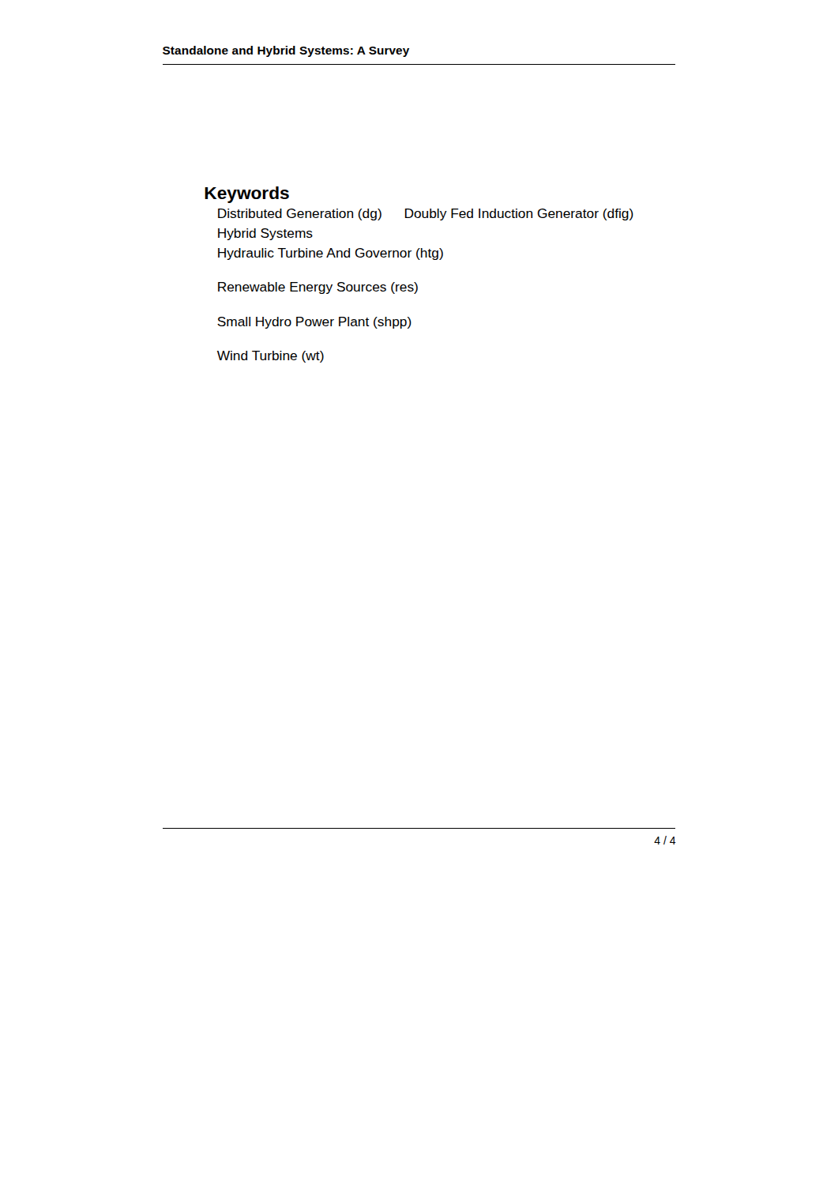Standalone and Hybrid Systems: A Survey
Keywords
Distributed Generation (dg) Doubly Fed Induction Generator (dfig) Hybrid Systems
Hydraulic Turbine And Governor (htg)
Renewable Energy Sources (res)
Small Hydro Power Plant (shpp)
Wind Turbine (wt)
4 / 4